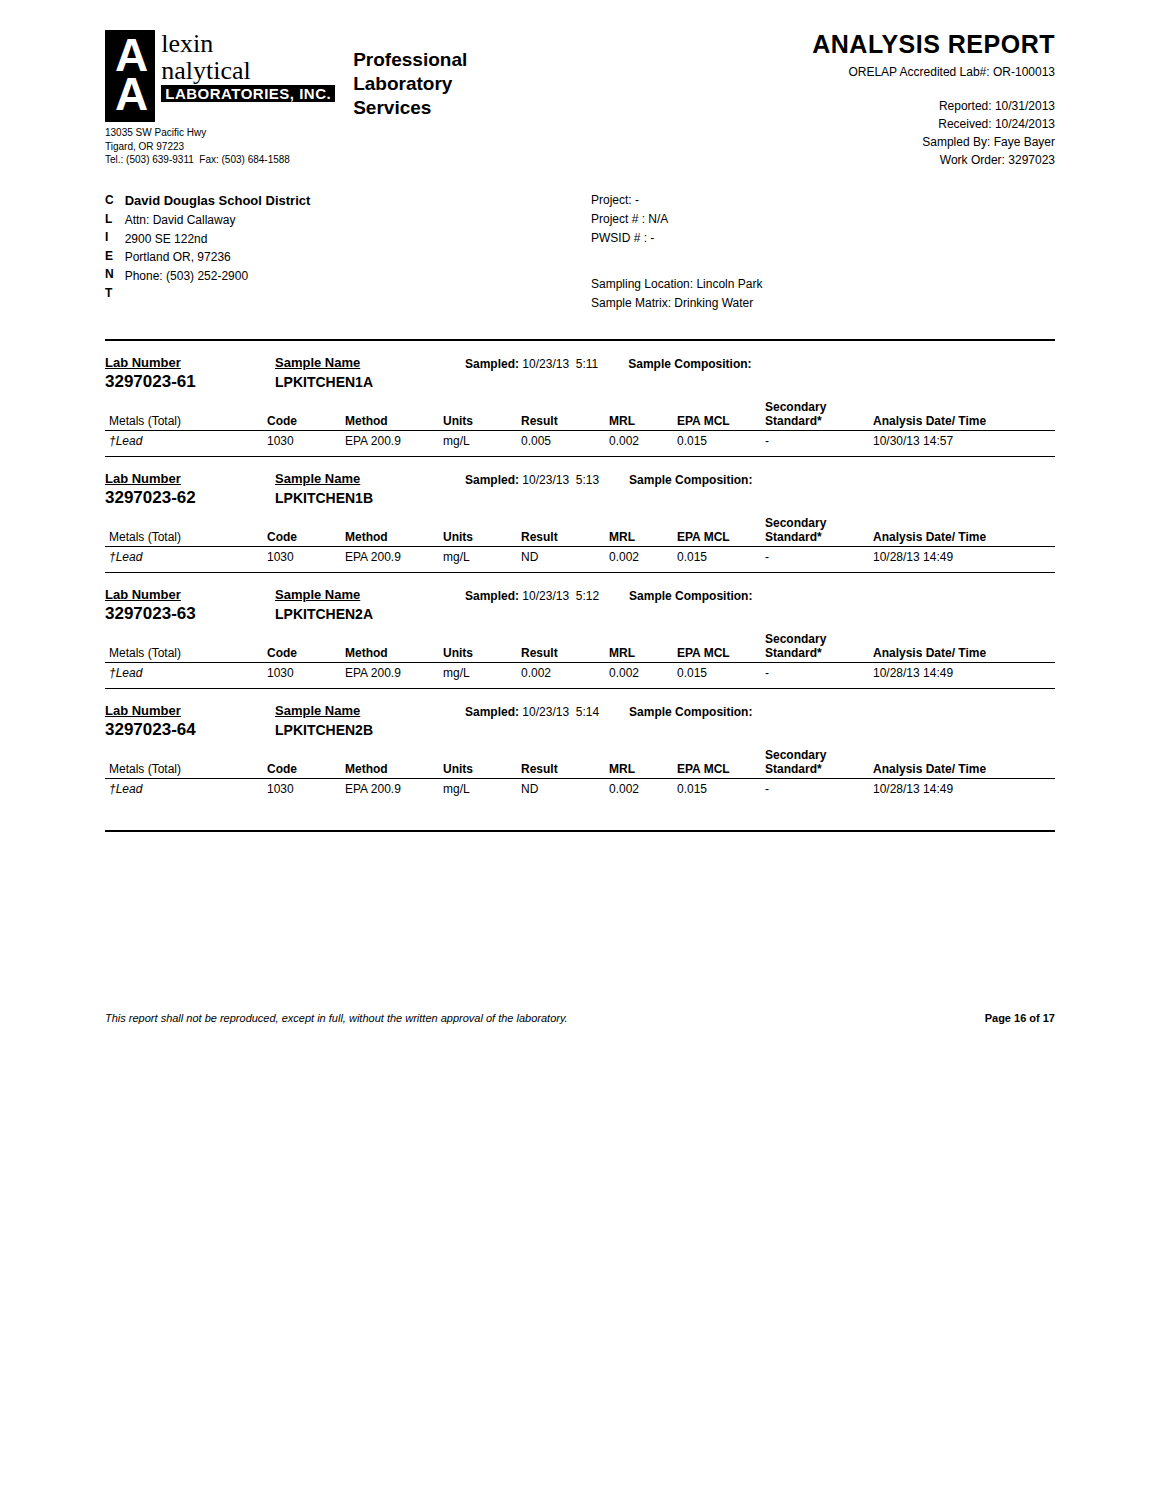A
A
lexin
nalytical
LABORATORIES, INC.
13035 SW Pacific Hwy
Tigard, OR 97223
Tel.: (503) 639-9311 Fax: (503) 684-1588
Professional
Laboratory
Services
ANALYSIS REPORT
ORELAP Accredited Lab#: OR-100013
Reported: 10/31/2013
Received: 10/24/2013
Sampled By: Faye Bayer
Work Order: 3297023
C
L
I
E
N
T
David Douglas School District
Attn: David Callaway
2900 SE 122nd
Portland OR, 97236
Phone: (503) 252-2900
Project: -
Project # : N/A
PWSID # : -
Sampling Location: Lincoln Park
Sample Matrix: Drinking Water
Lab Number
3297023-61
Sample Name
LPKITCHEN1A
Sampled: 10/23/13 5:11
Sample Composition:
| Metals (Total) | Code | Method | Units | Result | MRL | EPA MCL | Secondary Standard* | Analysis Date/ Time |
| --- | --- | --- | --- | --- | --- | --- | --- | --- |
| † Lead | 1030 | EPA 200.9 | mg/L | 0.005 | 0.002 | 0.015 | - | 10/30/13 14:57 |
Lab Number
3297023-62
Sample Name
LPKITCHEN1B
Sampled: 10/23/13 5:13
Sample Composition:
| Metals (Total) | Code | Method | Units | Result | MRL | EPA MCL | Secondary Standard* | Analysis Date/ Time |
| --- | --- | --- | --- | --- | --- | --- | --- | --- |
| † Lead | 1030 | EPA 200.9 | mg/L | ND | 0.002 | 0.015 | - | 10/28/13 14:49 |
Lab Number
3297023-63
Sample Name
LPKITCHEN2A
Sampled: 10/23/13 5:12
Sample Composition:
| Metals (Total) | Code | Method | Units | Result | MRL | EPA MCL | Secondary Standard* | Analysis Date/ Time |
| --- | --- | --- | --- | --- | --- | --- | --- | --- |
| † Lead | 1030 | EPA 200.9 | mg/L | 0.002 | 0.002 | 0.015 | - | 10/28/13 14:49 |
Lab Number
3297023-64
Sample Name
LPKITCHEN2B
Sampled: 10/23/13 5:14
Sample Composition:
| Metals (Total) | Code | Method | Units | Result | MRL | EPA MCL | Secondary Standard* | Analysis Date/ Time |
| --- | --- | --- | --- | --- | --- | --- | --- | --- |
| † Lead | 1030 | EPA 200.9 | mg/L | ND | 0.002 | 0.015 | - | 10/28/13 14:49 |
This report shall not be reproduced, except in full, without the written approval of the laboratory.
Page 16 of 17